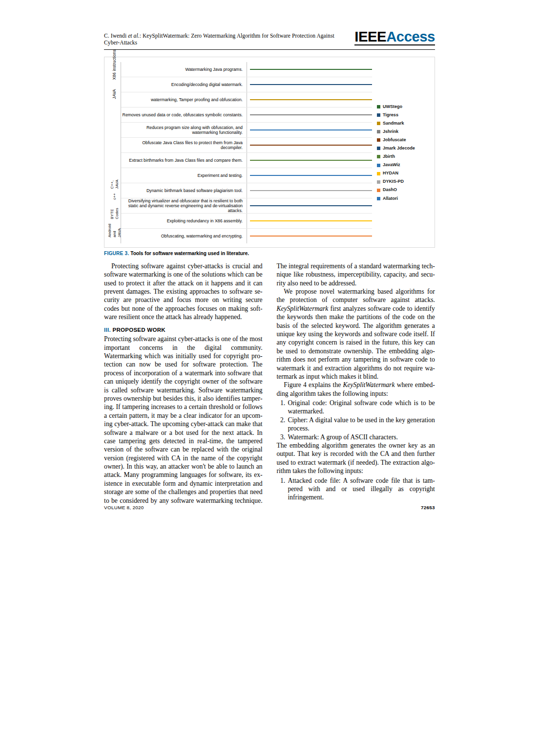C. Iwendi et al.: KeySplitWatermark: Zero Watermarking Algorithm for Software Protection Against Cyber-Attacks
IEEE Access
X86 instructions
JAVA
C++,
JAVA
c++
BYTE
Codes
Android
and
JAVA
Watermarking Java programs.
Encoding/decoding digital watermark.
watermarking, Tamper proofing and obfuscation.
Removes unused data or code, obfuscates symbolic constants.
Reduces program size along with obfuscation, and watermarking functionality.
Obfuscate Java Class files to protect them from Java decompiler.
Extract birthmarks from Java Class files and compare them.
Experiment and testing.
Dynamic birthmark based software plagiarism tool.
Diversifying virtualizer and obfuscator that is resilient to both static and dynamic reverse engineering and de-virtualisation attacks.
Exploiting redundancy in X86 assembly.
Obfuscating, watermarking and encrypting.
UWStego
Tigress
Sandmark
Jshrink
Jobfuscate
Jmark Jdecode
Jbirth
JavaWiz
HYDAN
DYKIS-PD
DashO
Allatori
FIGURE 3. Tools for software watermarking used in literature.
Protecting software against cyber-attacks is crucial and software watermarking is one of the solutions which can be used to protect it after the attack on it happens and it can prevent damages. The existing approaches to software security are proactive and focus more on writing secure codes but none of the approaches focuses on making software resilient once the attack has already happened.
III. PROPOSED WORK
Protecting software against cyber-attacks is one of the most important concerns in the digital community. Watermarking which was initially used for copyright protection can now be used for software protection. The process of incorporation of a watermark into software that can uniquely identify the copyright owner of the software is called software watermarking. Software watermarking proves ownership but besides this, it also identifies tampering. If tampering increases to a certain threshold or follows a certain pattern, it may be a clear indicator for an upcoming cyber-attack. The upcoming cyber-attack can make that software a malware or a bot used for the next attack. In case tampering gets detected in real-time, the tampered version of the software can be replaced with the original version (registered with CA in the name of the copyright owner). In this way, an attacker won't be able to launch an attack. Many programming languages for software, its existence in executable form and dynamic interpretation and storage are some of the challenges and properties that need to be considered by any software watermarking technique. The integral requirements of a standard watermarking technique like robustness, imperceptibility, capacity, and security also need to be addressed.
We propose novel watermarking based algorithms for the protection of computer software against attacks. KeySplitWatermark first analyzes software code to identify the keywords then make the partitions of the code on the basis of the selected keyword. The algorithm generates a unique key using the keywords and software code itself. If any copyright concern is raised in the future, this key can be used to demonstrate ownership. The embedding algorithm does not perform any tampering in software code to watermark it and extraction algorithms do not require watermark as input which makes it blind.
Figure 4 explains the KeySplitWatermark where embedding algorithm takes the following inputs:
Original code: Original software code which is to be watermarked.
Cipher: A digital value to be used in the key generation process.
Watermark: A group of ASCII characters.
The embedding algorithm generates the owner key as an output. That key is recorded with the CA and then further used to extract watermark (if needed). The extraction algorithm takes the following inputs:
Attacked code file: A software code file that is tampered with and or used illegally as copyright infringement.
VOLUME 8, 2020
72653